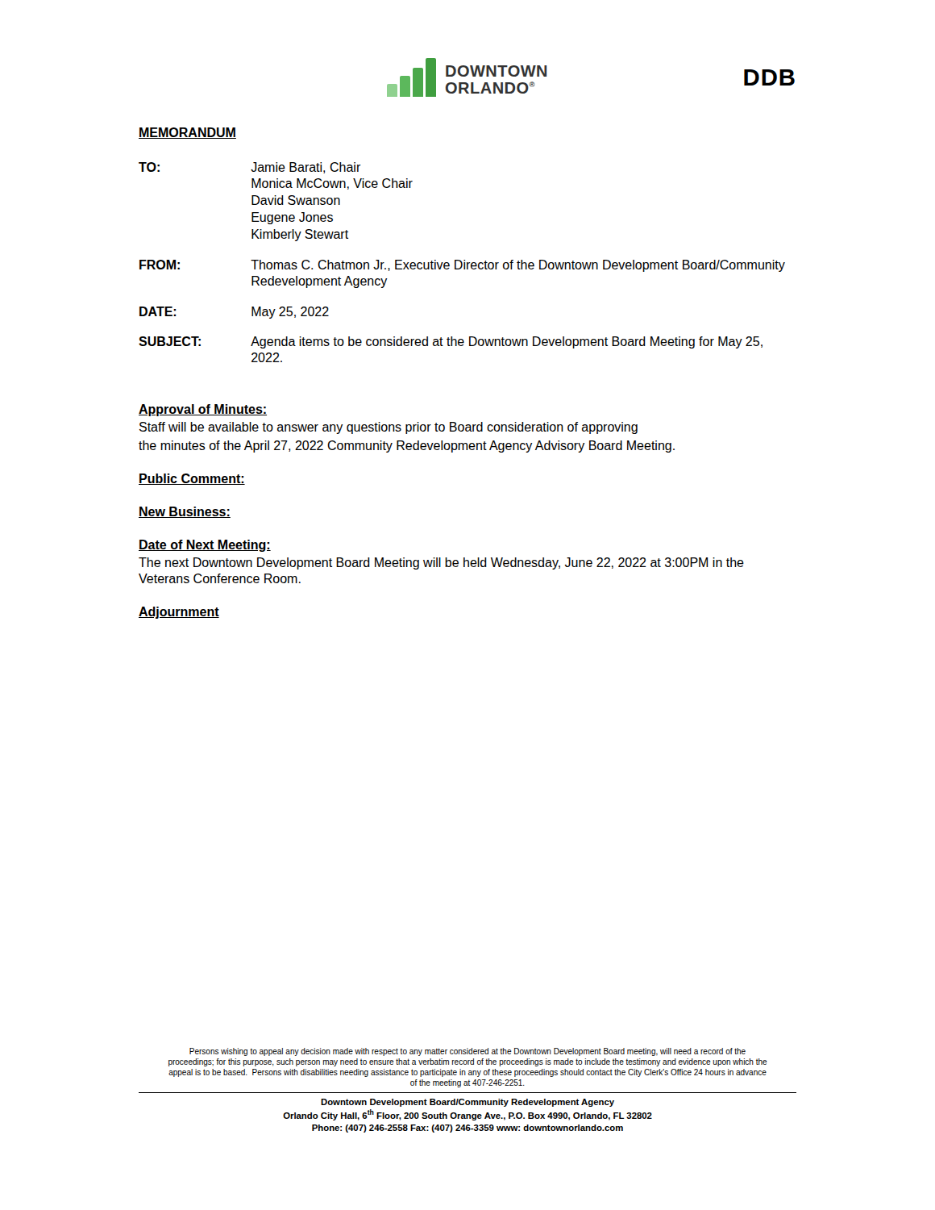DOWNTOWN
ORLANDO®
DDB
MEMORANDUM
| TO: | Jamie Barati, Chair Monica McCown, Vice Chair David Swanson Eugene Jones Kimberly Stewart |
| FROM: | Thomas C. Chatmon Jr., Executive Director of the Downtown Development Board/Community Redevelopment Agency |
| DATE: | May 25, 2022 |
| SUBJECT: | Agenda items to be considered at the Downtown Development Board Meeting for May 25, 2022. |
Approval of Minutes:
Staff will be available to answer any questions prior to Board consideration of approving
the minutes of the April 27, 2022 Community Redevelopment Agency Advisory Board Meeting.
Public Comment:
New Business:
Date of Next Meeting:
The next Downtown Development Board Meeting will be held Wednesday, June 22, 2022 at 3:00PM in the Veterans Conference Room.
Adjournment
Persons wishing to appeal any decision made with respect to any matter considered at the Downtown Development Board meeting, will need a record of the proceedings; for this purpose, such person may need to ensure that a verbatim record of the proceedings is made to include the testimony and evidence upon which the appeal is to be based. Persons with disabilities needing assistance to participate in any of these proceedings should contact the City Clerk's Office 24 hours in advance of the meeting at 407-246-2251.
Downtown Development Board/Community Redevelopment Agency
Orlando City Hall, 6th Floor, 200 South Orange Ave., P.O. Box 4990, Orlando, FL 32802
Phone: (407) 246-2558 Fax: (407) 246-3359 www: downtownorlando.com